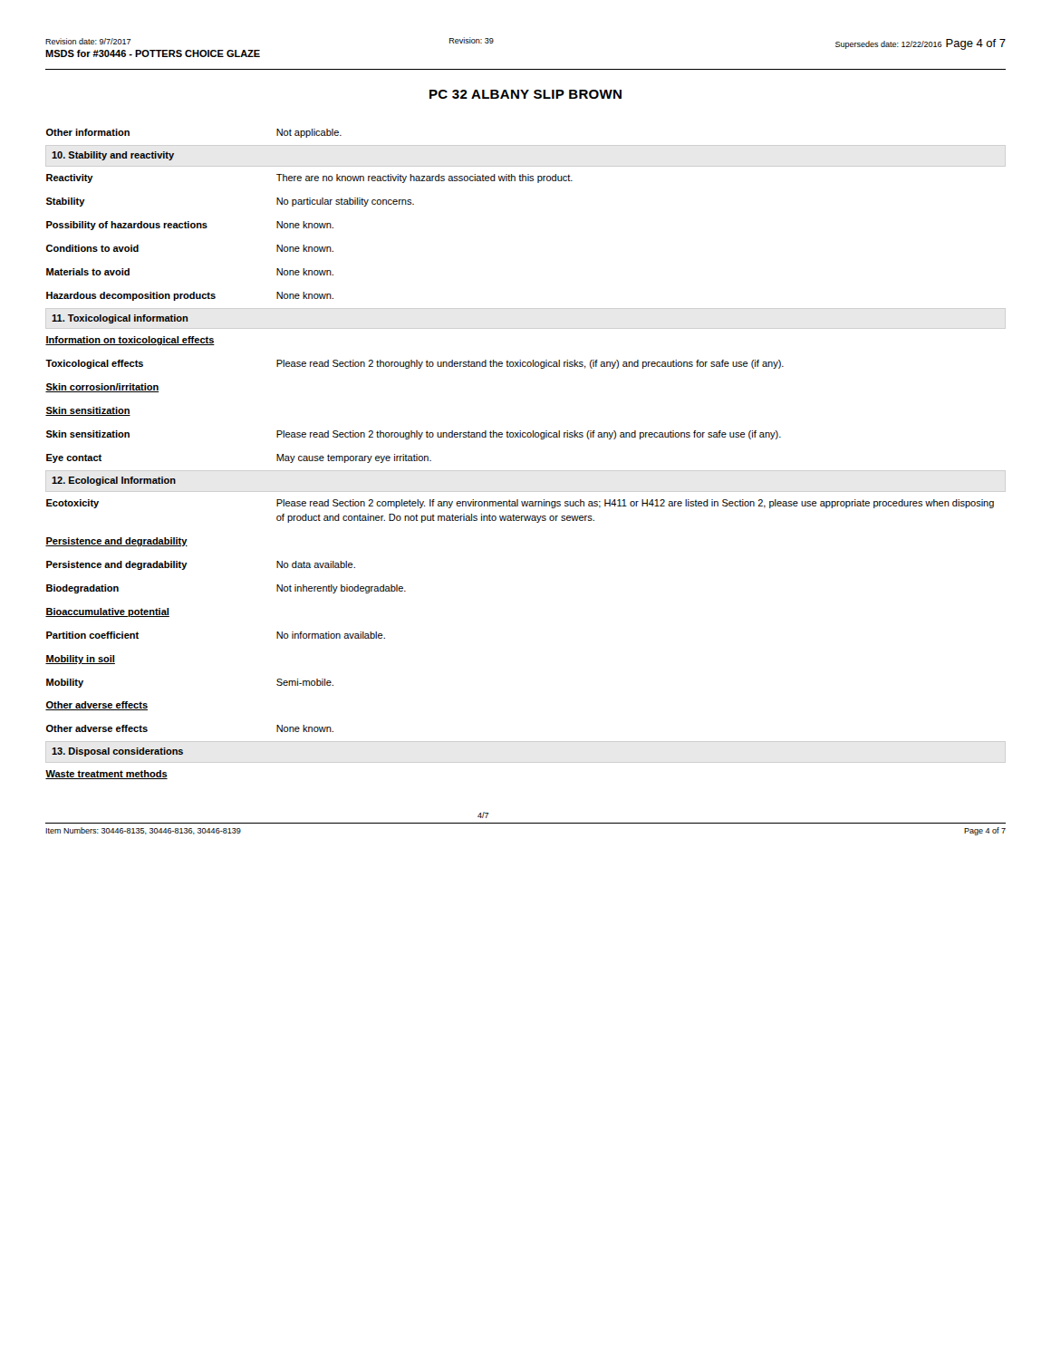Revision date: 9/7/2017 MSDS for #30446 - POTTERS CHOICE GLAZE
Revision: 39
Supersedes date: 12/22/2016Page 4 of 7
PC 32 ALBANY SLIP BROWN
| Other information | Not applicable. |
| 10. Stability and reactivity |
| Reactivity | There are no known reactivity hazards associated with this product. |
| Stability | No particular stability concerns. |
| Possibility of hazardous reactions | None known. |
| Conditions to avoid | None known. |
| Materials to avoid | None known. |
| Hazardous decomposition products | None known. |
| 11. Toxicological information |
| Information on toxicological effects |
| Toxicological effects | Please read Section 2 thoroughly to understand the toxicological risks, (if any) and precautions for safe use (if any). |
| Skin corrosion/irritation |
| Skin sensitization |
| Skin sensitization | Please read Section 2 thoroughly to understand the toxicological risks (if any) and precautions for safe use (if any). |
| Eye contact | May cause temporary eye irritation. |
| 12. Ecological Information |
| Ecotoxicity | Please read Section 2 completely. If any environmental warnings such as; H411 or H412 are listed in Section 2, please use appropriate procedures when disposing of product and container. Do not put materials into waterways or sewers. |
| Persistence and degradability |
| Persistence and degradability | No data available. |
| Biodegradation | Not inherently biodegradable. |
| Bioaccumulative potential |
| Partition coefficient | No information available. |
| Mobility in soil |
| Mobility | Semi-mobile. |
| Other adverse effects |
| Other adverse effects | None known. |
| 13. Disposal considerations |
| Waste treatment methods |
4/7 Item Numbers: 30446-8135, 30446-8136, 30446-8139 Page 4 of 7